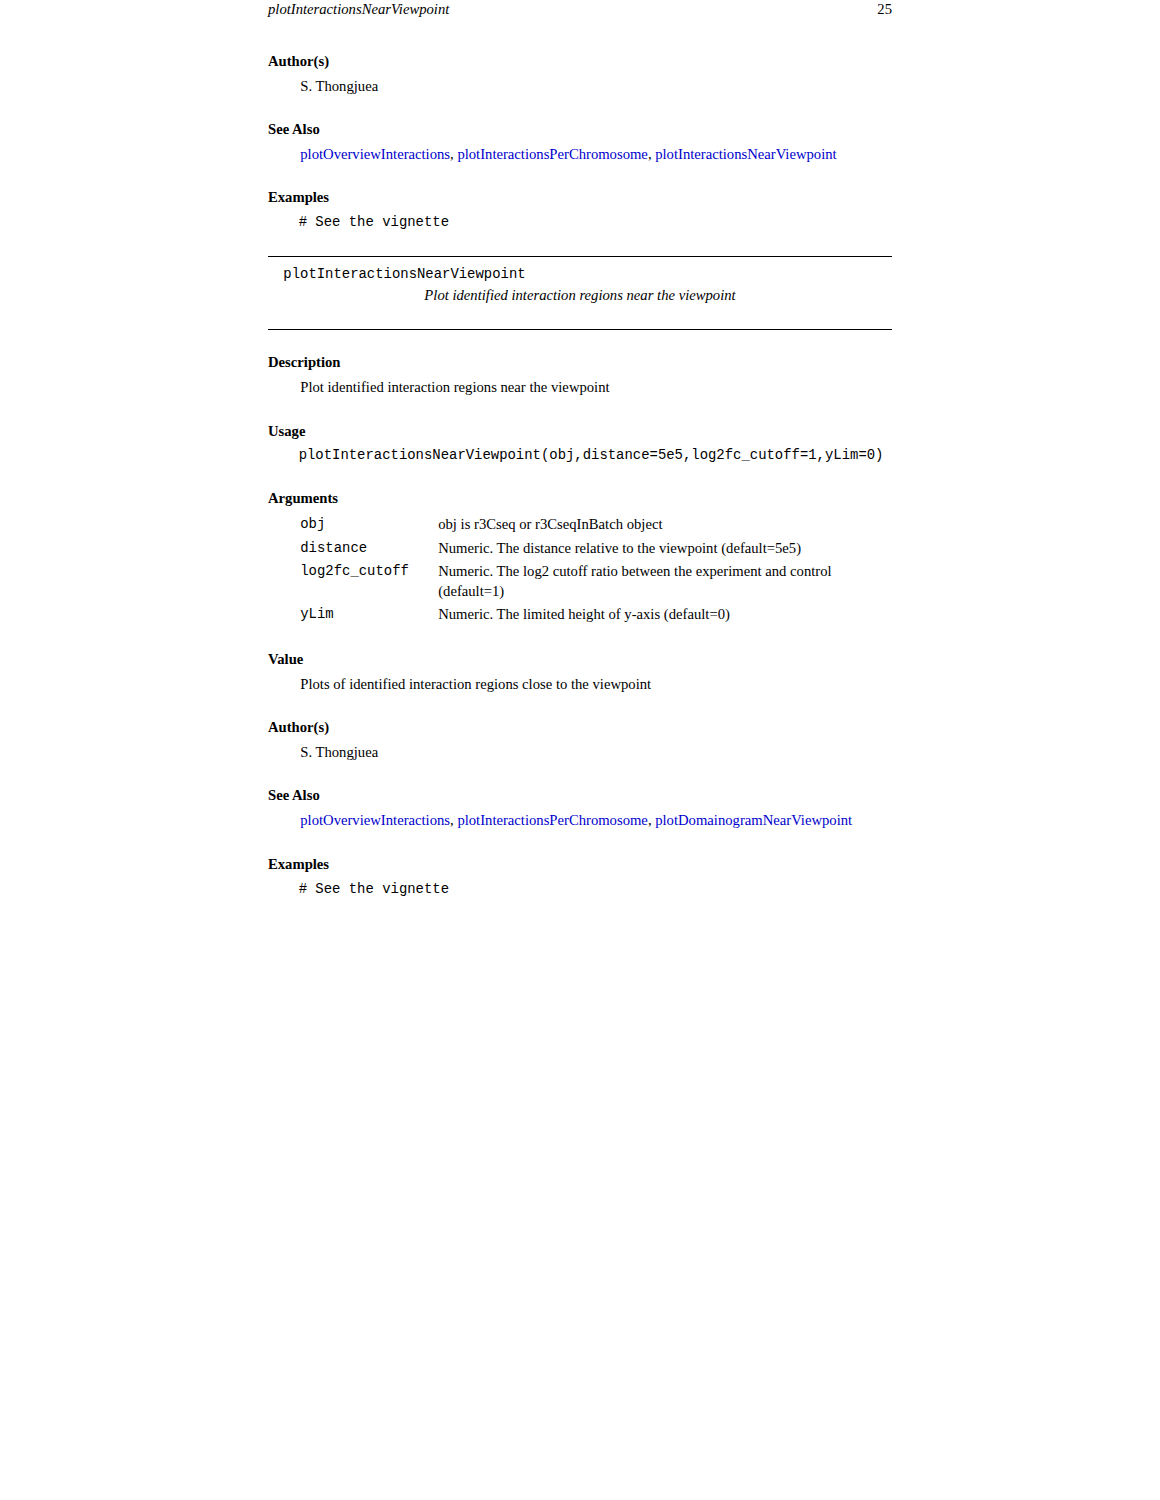plotInteractionsNearViewpoint 25
Author(s)
S. Thongjuea
See Also
plotOverviewInteractions, plotInteractionsPerChromosome, plotInteractionsNearViewpoint
Examples
# See the vignette
plotInteractionsNearViewpoint
Plot identified interaction regions near the viewpoint
Description
Plot identified interaction regions near the viewpoint
Usage
plotInteractionsNearViewpoint(obj,distance=5e5,log2fc_cutoff=1,yLim=0)
Arguments
| obj | obj is r3Cseq or r3CseqInBatch object |
| distance | Numeric. The distance relative to the viewpoint (default=5e5) |
| log2fc_cutoff | Numeric. The log2 cutoff ratio between the experiment and control (default=1) |
| yLim | Numeric. The limited height of y-axis (default=0) |
Value
Plots of identified interaction regions close to the viewpoint
Author(s)
S. Thongjuea
See Also
plotOverviewInteractions, plotInteractionsPerChromosome, plotDomainogramNearViewpoint
Examples
# See the vignette